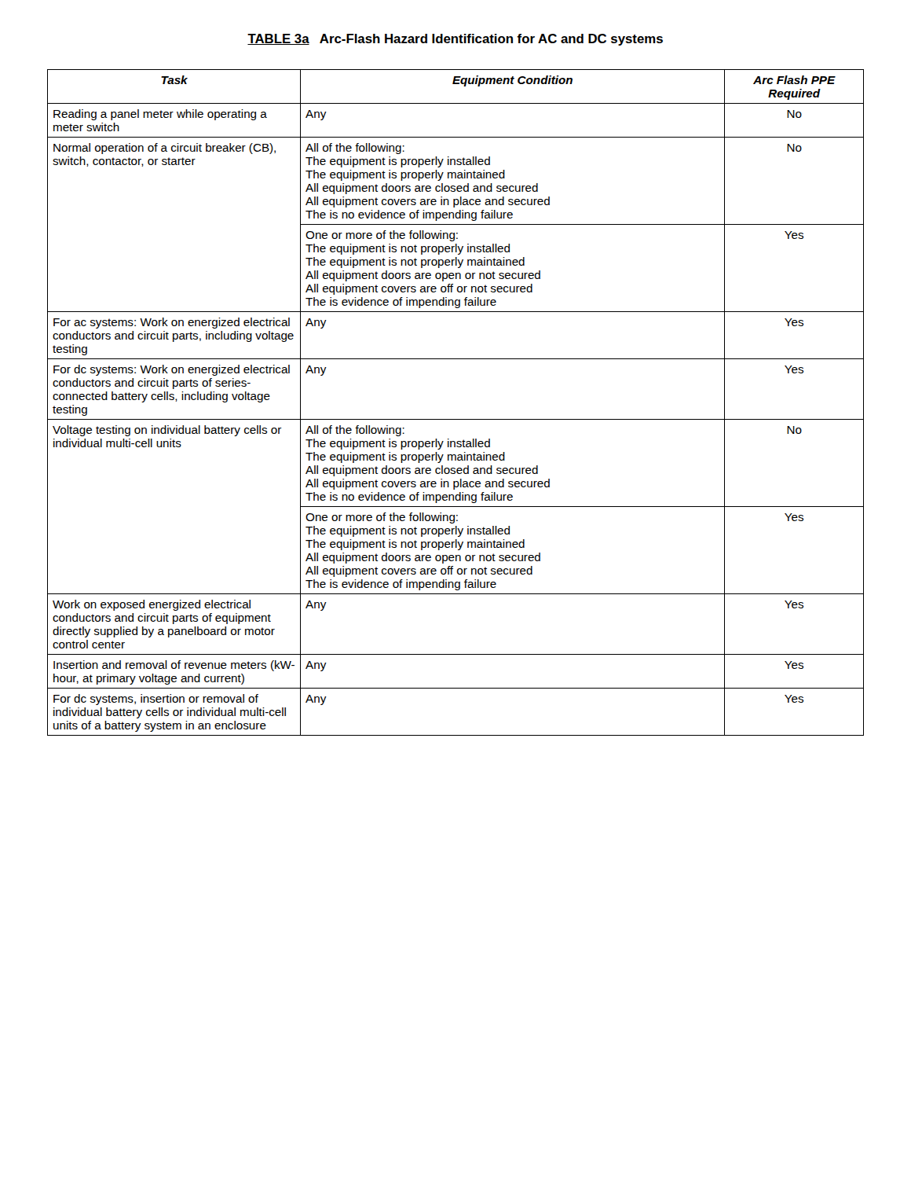TABLE 3a Arc-Flash Hazard Identification for AC and DC systems
| Task | Equipment Condition | Arc Flash PPE Required |
| --- | --- | --- |
| Reading a panel meter while operating a meter switch | Any | No |
| Normal operation of a circuit breaker (CB), switch, contactor, or starter | All of the following: The equipment is properly installed The equipment is properly maintained All equipment doors are closed and secured All equipment covers are in place and secured The is no evidence of impending failure | No |
| One or more of the following: The equipment is not properly installed The equipment is not properly maintained All equipment doors are open or not secured All equipment covers are off or not secured The is evidence of impending failure | Yes |
| For ac systems: Work on energized electrical conductors and circuit parts, including voltage testing | Any | Yes |
| For dc systems: Work on energized electrical conductors and circuit parts of series-connected battery cells, including voltage testing | Any | Yes |
| Voltage testing on individual battery cells or individual multi-cell units | All of the following: The equipment is properly installed The equipment is properly maintained All equipment doors are closed and secured All equipment covers are in place and secured The is no evidence of impending failure | No |
| One or more of the following: The equipment is not properly installed The equipment is not properly maintained All equipment doors are open or not secured All equipment covers are off or not secured The is evidence of impending failure | Yes |
| Work on exposed energized electrical conductors and circuit parts of equipment directly supplied by a panelboard or motor control center | Any | Yes |
| Insertion and removal of revenue meters (kW-hour, at primary voltage and current) | Any | Yes |
| For dc systems, insertion or removal of individual battery cells or individual multi-cell units of a battery system in an enclosure | Any | Yes |